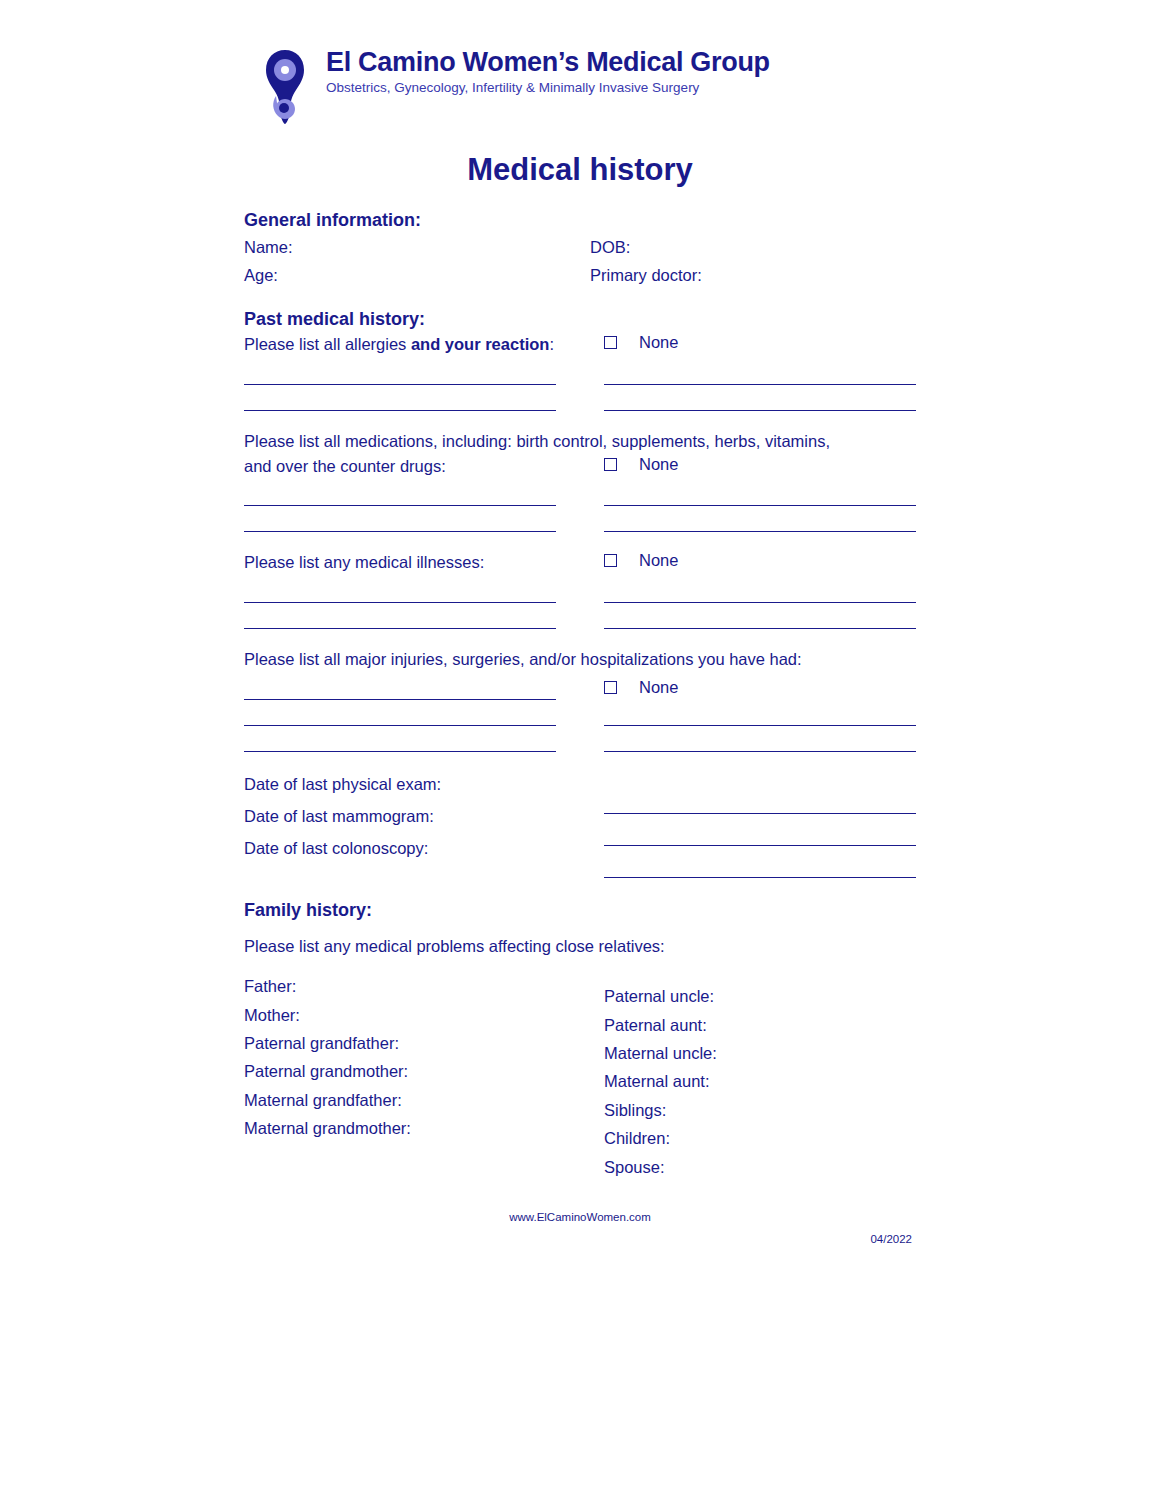El Camino Women’s Medical Group
Obstetrics, Gynecology, Infertility & Minimally Invasive Surgery
Medical history
General information:
Name:
Age:
DOB:
Primary doctor:
Past medical history:
Please list all allergies and your reaction:
None
Please list all medications, including: birth control, supplements, herbs, vitamins,
and over the counter drugs:
None
Please list any medical illnesses:
None
Please list all major injuries, surgeries, and/or hospitalizations you have had:
None
Date of last physical exam:
Date of last mammogram:
Date of last colonoscopy:
Family history:
Please list any medical problems affecting close relatives:
Father:
Mother:
Paternal grandfather:
Paternal grandmother:
Maternal grandfather:
Maternal grandmother:
Paternal uncle:
Paternal aunt:
Maternal uncle:
Maternal aunt:
Siblings:
Children:
Spouse:
www.ElCaminoWomen.com
04/2022